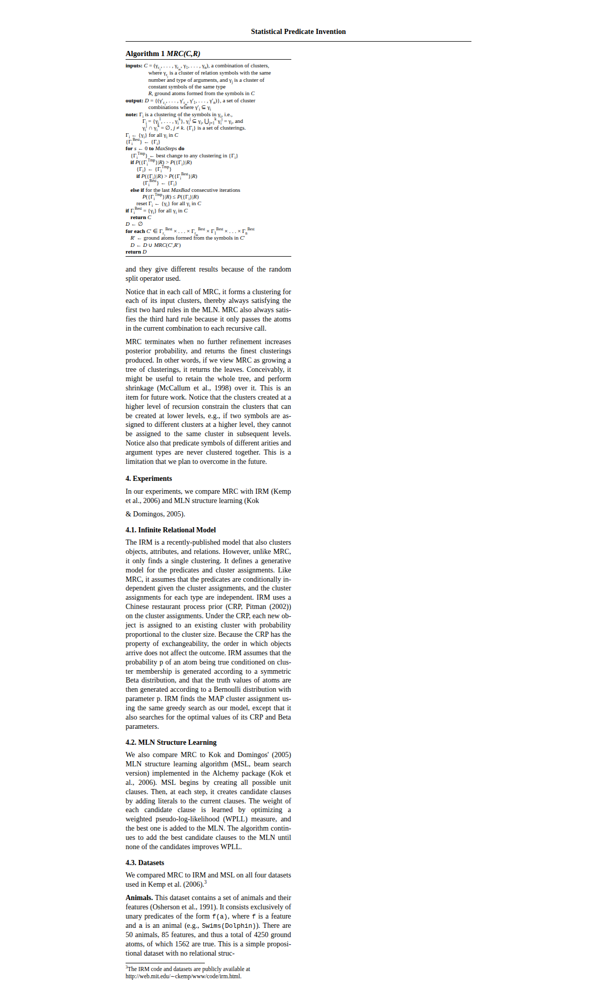Statistical Predicate Invention
Algorithm 1 MRC(C,R)
inputs: C = (γr1, . . . , γrm, γ1, . . . , γn), a combination of clusters,
where γrj is a cluster of relation symbols with the same
number and type of arguments, and γj is a cluster of
constant symbols of the same type
R, ground atoms formed from the symbols in C
output: D = {(γ′r1, . . . , γ′rm, γ′1, . . . , γ′n)}, a set of cluster
combinations where γ′i ⊆ γi
note: Γi is a clustering of the symbols in γi, i.e.,
Γi = {γi1, . . . , γik}, γij ⊆ γi, ⋃j=1k γij = γi, and
γij ∩ γik = ∅, j ≠ k. {Γi} is a set of clusterings.
Γi ← {γi} for all γi in C
{ΓiBest} ← {Γi}
for s ← 0 to MaxSteps do
{ΓiTmp} ← best change to any clustering in {Γi}
if P({ΓiTmp}|R) > P({Γi}|R)
{Γi} ← {ΓiTmp}
if P({Γi}|R) > P({ΓiBest}|R)
{ΓiBest} ← {Γi}
else if for the last MaxBad consecutive iterations
P({ΓiTmp}|R) ≤ P({Γi}|R)
reset Γi ← {γi} for all γi in C
if ΓiBest = {γi} for all γi in C
return C
D ← ∅
for each C′ ∈ Γr1Best × . . . × ΓrmBest × Γ1Best × . . . × ΓnBest
R′ ← ground atoms formed from the symbols in C′
D ← D ∪ MRC(C′,R′)
return D
and they give different results because of the random split operator used.
Notice that in each call of MRC, it forms a clustering for each of its input clusters, thereby always satisfying the first two hard rules in the MLN. MRC also always satisfies the third hard rule because it only passes the atoms in the current combination to each recursive call.
MRC terminates when no further refinement increases posterior probability, and returns the finest clusterings produced. In other words, if we view MRC as growing a tree of clusterings, it returns the leaves. Conceivably, it might be useful to retain the whole tree, and perform shrinkage (McCallum et al., 1998) over it. This is an item for future work. Notice that the clusters created at a higher level of recursion constrain the clusters that can be created at lower levels, e.g., if two symbols are assigned to different clusters at a higher level, they cannot be assigned to the same cluster in subsequent levels. Notice also that predicate symbols of different arities and argument types are never clustered together. This is a limitation that we plan to overcome in the future.
4. Experiments
In our experiments, we compare MRC with IRM (Kemp et al., 2006) and MLN structure learning (Kok
& Domingos, 2005).
4.1. Infinite Relational Model
The IRM is a recently-published model that also clusters objects, attributes, and relations. However, unlike MRC, it only finds a single clustering. It defines a generative model for the predicates and cluster assignments. Like MRC, it assumes that the predicates are conditionally independent given the cluster assignments, and the cluster assignments for each type are independent. IRM uses a Chinese restaurant process prior (CRP, Pitman (2002)) on the cluster assignments. Under the CRP, each new object is assigned to an existing cluster with probability proportional to the cluster size. Because the CRP has the property of exchangeability, the order in which objects arrive does not affect the outcome. IRM assumes that the probability p of an atom being true conditioned on cluster membership is generated according to a symmetric Beta distribution, and that the truth values of atoms are then generated according to a Bernoulli distribution with parameter p. IRM finds the MAP cluster assignment using the same greedy search as our model, except that it also searches for the optimal values of its CRP and Beta parameters.
4.2. MLN Structure Learning
We also compare MRC to Kok and Domingos' (2005) MLN structure learning algorithm (MSL, beam search version) implemented in the Alchemy package (Kok et al., 2006). MSL begins by creating all possible unit clauses. Then, at each step, it creates candidate clauses by adding literals to the current clauses. The weight of each candidate clause is learned by optimizing a weighted pseudo-log-likelihood (WPLL) measure, and the best one is added to the MLN. The algorithm continues to add the best candidate clauses to the MLN until none of the candidates improves WPLL.
4.3. Datasets
We compared MRC to IRM and MSL on all four datasets used in Kemp et al. (2006).3
Animals. This dataset contains a set of animals and their features (Osherson et al., 1991). It consists exclusively of unary predicates of the form f(a), where f is a feature and a is an animal (e.g., Swims(Dolphin)). There are 50 animals, 85 features, and thus a total of 4250 ground atoms, of which 1562 are true. This is a simple propositional dataset with no relational struc-
3The IRM code and datasets are publicly available at http://web.mit.edu/∼ckemp/www/code/irm.html.